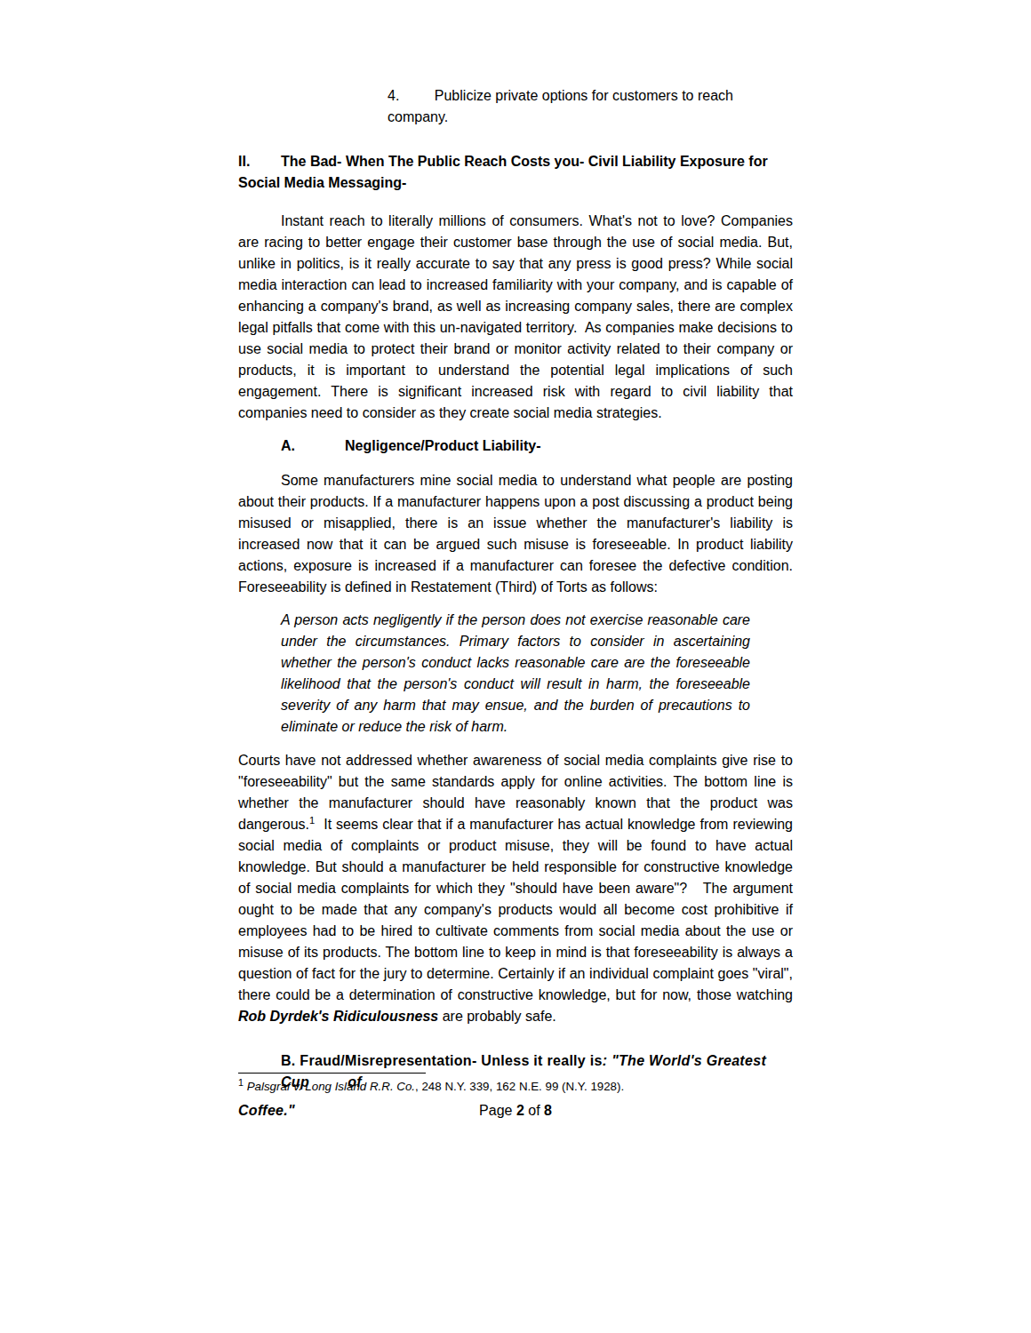4. Publicize private options for customers to reach company.
II. The Bad- When The Public Reach Costs you- Civil Liability Exposure for Social Media Messaging-
Instant reach to literally millions of consumers. What's not to love? Companies are racing to better engage their customer base through the use of social media. But, unlike in politics, is it really accurate to say that any press is good press? While social media interaction can lead to increased familiarity with your company, and is capable of enhancing a company's brand, as well as increasing company sales, there are complex legal pitfalls that come with this un-navigated territory. As companies make decisions to use social media to protect their brand or monitor activity related to their company or products, it is important to understand the potential legal implications of such engagement. There is significant increased risk with regard to civil liability that companies need to consider as they create social media strategies.
A. Negligence/Product Liability-
Some manufacturers mine social media to understand what people are posting about their products. If a manufacturer happens upon a post discussing a product being misused or misapplied, there is an issue whether the manufacturer's liability is increased now that it can be argued such misuse is foreseeable. In product liability actions, exposure is increased if a manufacturer can foresee the defective condition. Foreseeability is defined in Restatement (Third) of Torts as follows:
A person acts negligently if the person does not exercise reasonable care under the circumstances. Primary factors to consider in ascertaining whether the person's conduct lacks reasonable care are the foreseeable likelihood that the person's conduct will result in harm, the foreseeable severity of any harm that may ensue, and the burden of precautions to eliminate or reduce the risk of harm.
Courts have not addressed whether awareness of social media complaints give rise to "foreseeability" but the same standards apply for online activities. The bottom line is whether the manufacturer should have reasonably known that the product was dangerous.1 It seems clear that if a manufacturer has actual knowledge from reviewing social media of complaints or product misuse, they will be found to have actual knowledge. But should a manufacturer be held responsible for constructive knowledge of social media complaints for which they "should have been aware"? The argument ought to be made that any company's products would all become cost prohibitive if employees had to be hired to cultivate comments from social media about the use or misuse of its products. The bottom line to keep in mind is that foreseeability is always a question of fact for the jury to determine. Certainly if an individual complaint goes "viral", there could be a determination of constructive knowledge, but for now, those watching Rob Dyrdek's Ridiculousness are probably safe.
B. Fraud/Misrepresentation- Unless it really is: "The World's Greatest Cup of
Coffee."
1 Palsgraf v. Long Island R.R. Co., 248 N.Y. 339, 162 N.E. 99 (N.Y. 1928).
Page 2 of 8